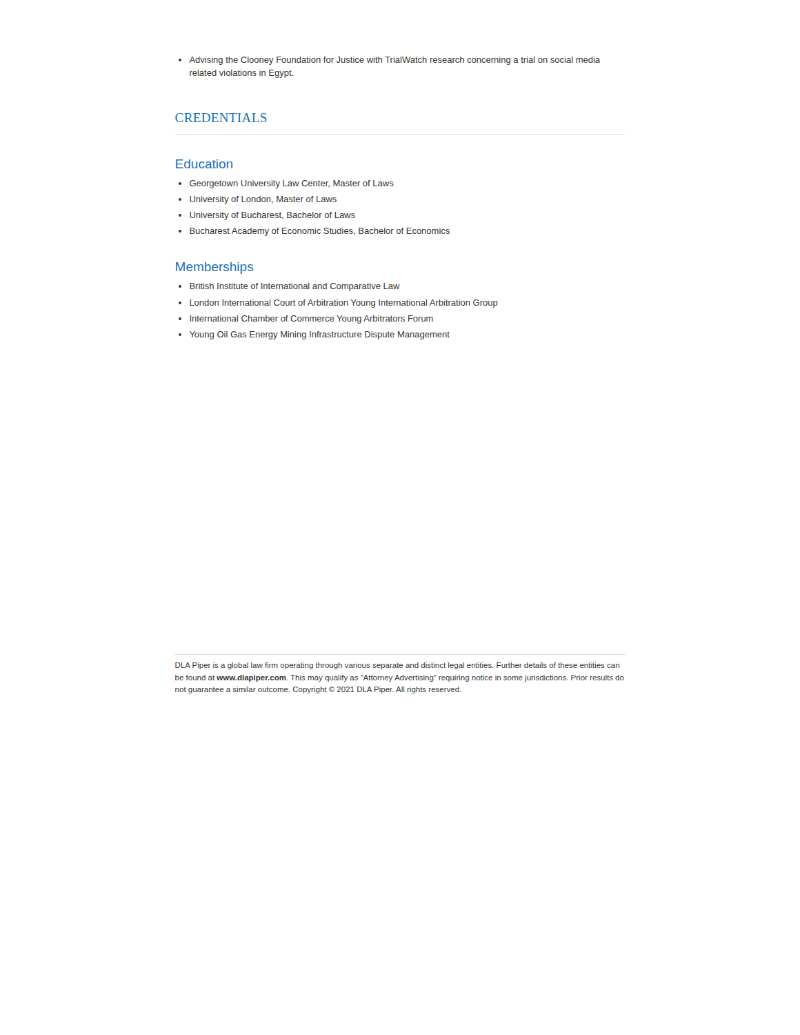Advising the Clooney Foundation for Justice with TrialWatch research concerning a trial on social media related violations in Egypt.
CREDENTIALS
Education
Georgetown University Law Center, Master of Laws
University of London, Master of Laws
University of Bucharest, Bachelor of Laws
Bucharest Academy of Economic Studies, Bachelor of Economics
Memberships
British Institute of International and Comparative Law
London International Court of Arbitration Young International Arbitration Group
International Chamber of Commerce Young Arbitrators Forum
Young Oil Gas Energy Mining Infrastructure Dispute Management
DLA Piper is a global law firm operating through various separate and distinct legal entities. Further details of these entities can be found at www.dlapiper.com. This may qualify as “Attorney Advertising” requiring notice in some jurisdictions. Prior results do not guarantee a similar outcome. Copyright © 2021 DLA Piper. All rights reserved.